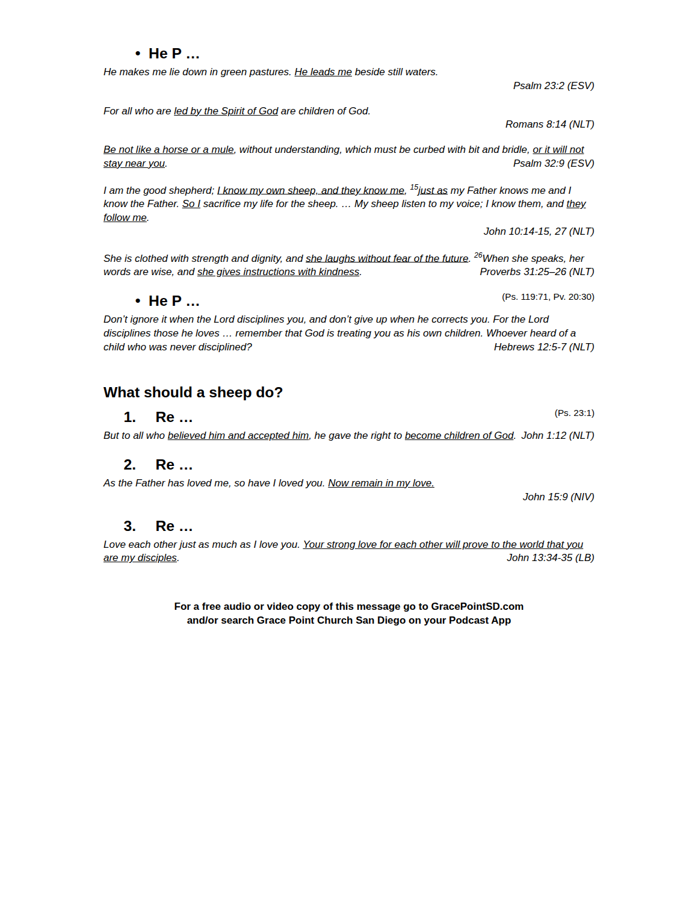• He P …
He makes me lie down in green pastures. He leads me beside still waters. Psalm 23:2 (ESV)
For all who are led by the Spirit of God are children of God. Romans 8:14 (NLT)
Be not like a horse or a mule, without understanding, which must be curbed with bit and bridle, or it will not stay near you.Psalm 32:9 (ESV)
I am the good shepherd; I know my own sheep, and they know me, 15just as my Father knows me and I know the Father. So I sacrifice my life for the sheep. … My sheep listen to my voice; I know them, and they follow me. John 10:14-15, 27 (NLT)
She is clothed with strength and dignity, and she laughs without fear of the future. 26When she speaks, her words are wise, and she gives instructions with kindness.Proverbs 31:25–26 (NLT)
• He P … (Ps. 119:71, Pv. 20:30)
Don’t ignore it when the Lord disciplines you, and don’t give up when he corrects you. For the Lord disciplines those he loves … remember that God is treating you as his own children. Whoever heard of a child who was never disciplined?Hebrews 12:5-7 (NLT)
What should a sheep do?
1. Re … (Ps. 23:1)
But to all who believed him and accepted him, he gave the right to become children of God.John 1:12 (NLT)
2. Re …
As the Father has loved me, so have I loved you. Now remain in my love. John 15:9 (NIV)
3. Re …
Love each other just as much as I love you. Your strong love for each other will prove to the world that you are my disciples.John 13:34-35 (LB)
For a free audio or video copy of this message go to GracePointSD.com
and/or search Grace Point Church San Diego on your Podcast App